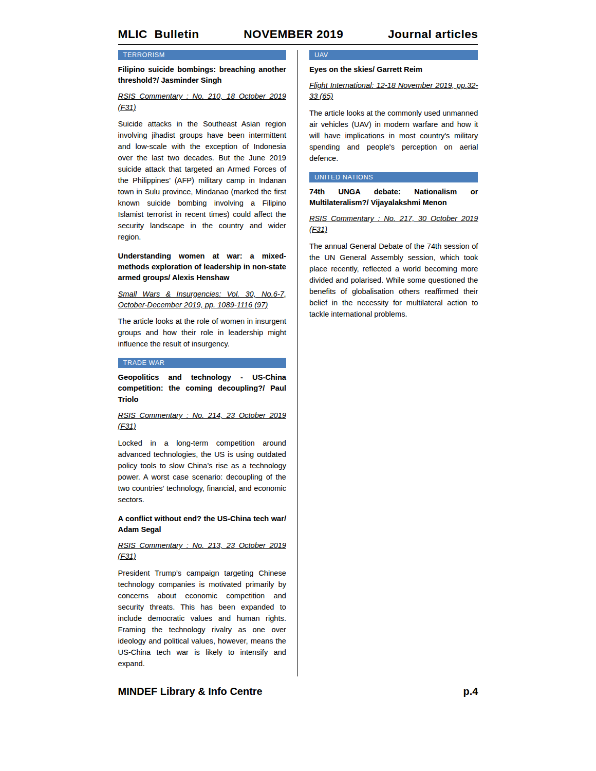MLIC Bulletin
NOVEMBER 2019
Journal articles
TERRORISM
Filipino suicide bombings: breaching another threshold?/ Jasminder Singh
RSIS Commentary : No. 210, 18 October 2019 (F31)
Suicide attacks in the Southeast Asian region involving jihadist groups have been intermittent and low-scale with the exception of Indonesia over the last two decades. But the June 2019 suicide attack that targeted an Armed Forces of the Philippines’ (AFP) military camp in Indanan town in Sulu province, Mindanao (marked the first known suicide bombing involving a Filipino Islamist terrorist in recent times) could affect the security landscape in the country and wider region.
Understanding women at war: a mixed-methods exploration of leadership in non-state armed groups/ Alexis Henshaw
Small Wars & Insurgencies: Vol. 30, No.6-7, October-December 2019, pp. 1089-1116 (97)
The article looks at the role of women in insurgent groups and how their role in leadership might influence the result of insurgency.
TRADE WAR
Geopolitics and technology - US-China competition: the coming decoupling?/ Paul Triolo
RSIS Commentary : No. 214, 23 October 2019 (F31)
Locked in a long-term competition around advanced technologies, the US is using outdated policy tools to slow China’s rise as a technology power. A worst case scenario: decoupling of the two countries’ technology, financial, and economic sectors.
A conflict without end? the US-China tech war/ Adam Segal
RSIS Commentary : No. 213, 23 October 2019 (F31)
President Trump’s campaign targeting Chinese technology companies is motivated primarily by concerns about economic competition and security threats. This has been expanded to include democratic values and human rights. Framing the technology rivalry as one over ideology and political values, however, means the US-China tech war is likely to intensify and expand.
UAV
Eyes on the skies/ Garrett Reim
Flight International: 12-18 November 2019, pp.32-33 (65)
The article looks at the commonly used unmanned air vehicles (UAV) in modern warfare and how it will have implications in most country's military spending and people's perception on aerial defence.
UNITED NATIONS
74th UNGA debate: Nationalism or Multilateralism?/ Vijayalakshmi Menon
RSIS Commentary : No. 217, 30 October 2019 (F31)
The annual General Debate of the 74th session of the UN General Assembly session, which took place recently, reflected a world becoming more divided and polarised. While some questioned the benefits of globalisation others reaffirmed their belief in the necessity for multilateral action to tackle international problems.
MINDEF Library & Info Centre
p.4